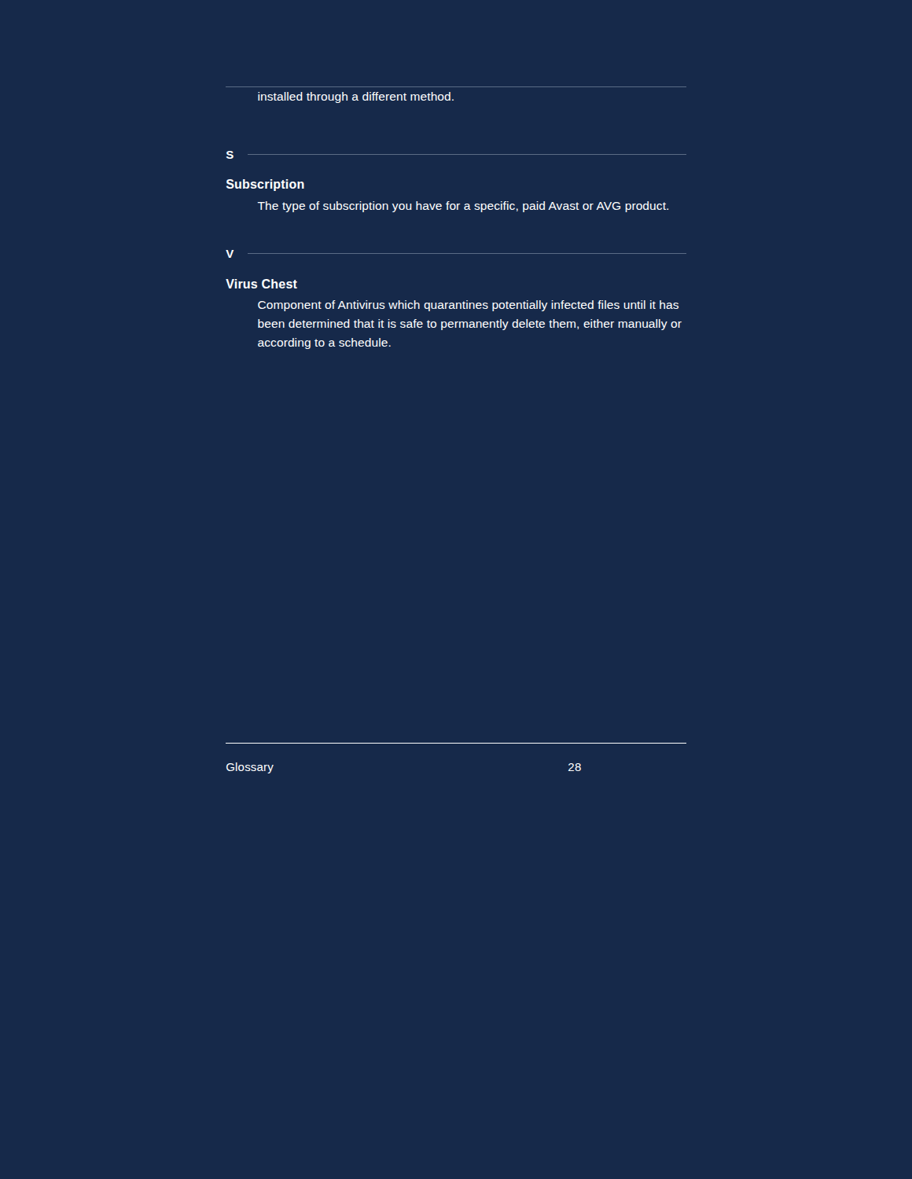installed through a different method.
S
Subscription
The type of subscription you have for a specific, paid Avast or AVG product.
V
Virus Chest
Component of Antivirus which quarantines potentially infected files until it has been determined that it is safe to permanently delete them, either manually or according to a schedule.
Glossary 28